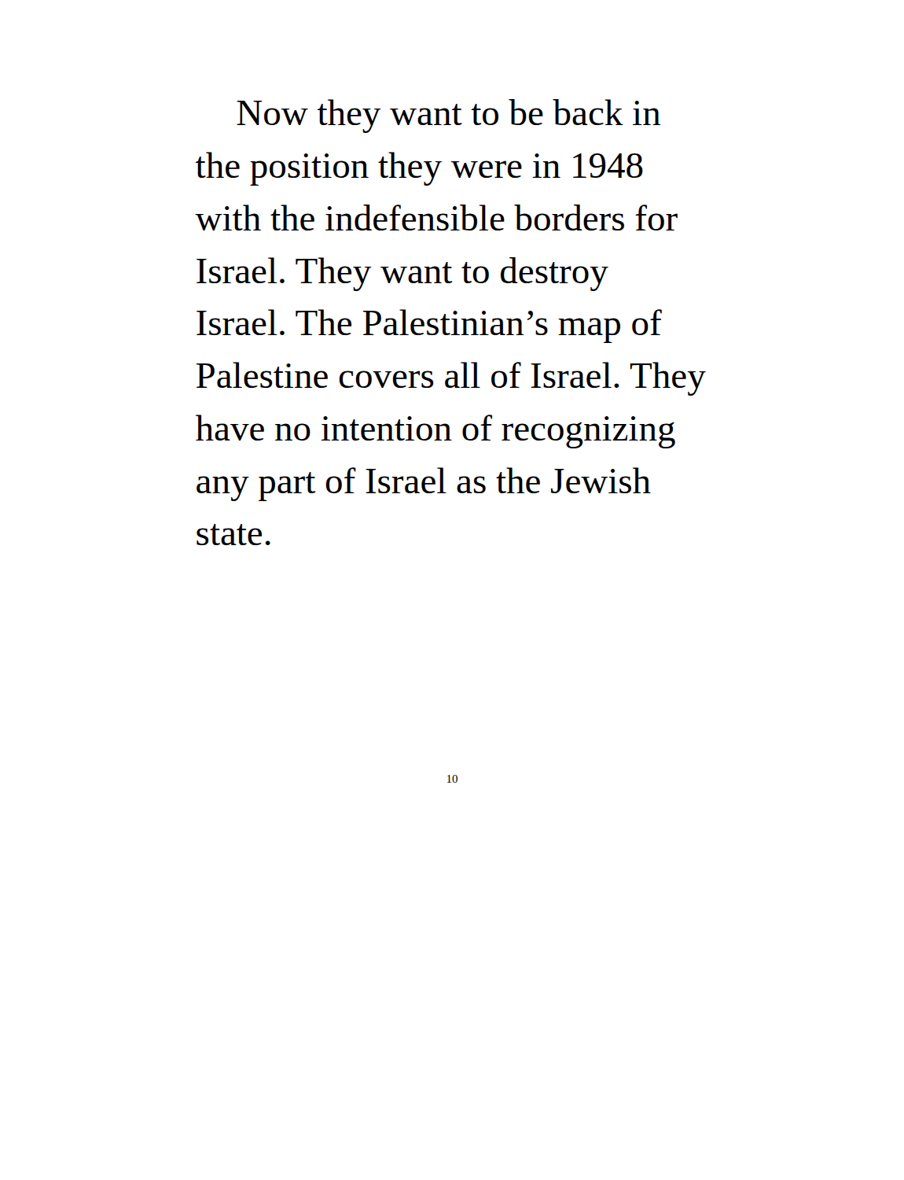Now they want to be back in the position they were in 1948 with the indefensible borders for Israel. They want to destroy Israel. The Palestinian’s map of Palestine covers all of Israel. They have no intention of recognizing any part of Israel as the Jewish state.
10